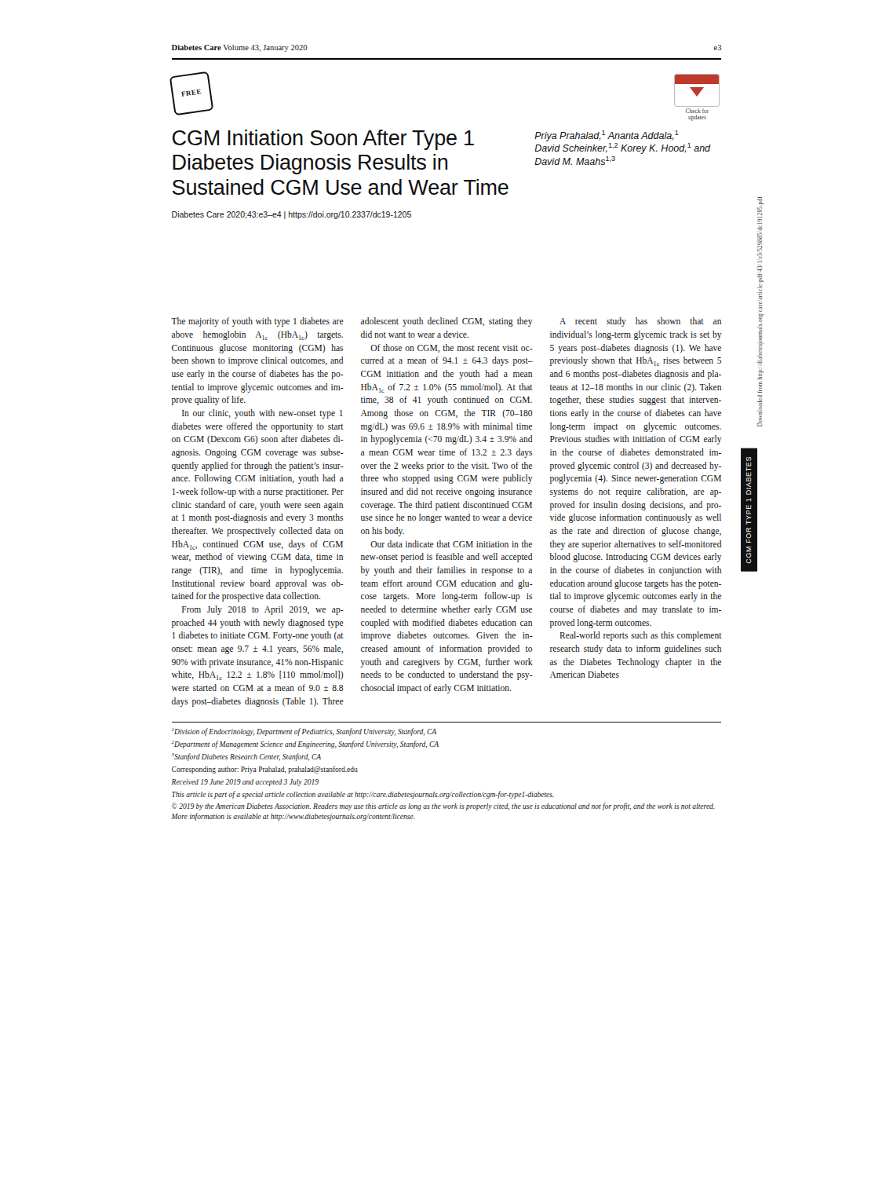Diabetes Care Volume 43, January 2020
e3
FREE
Check for
updates
CGM Initiation Soon After Type 1 Diabetes Diagnosis Results in Sustained CGM Use and Wear Time
Priya Prahalad,1 Ananta Addala,1
David Scheinker,1,2 Korey K. Hood,1 and
David M. Maahs1,3
Diabetes Care 2020;43:e3–e4 | https://doi.org/10.2337/dc19-1205
Downloaded from http://diabetesjournals.org/care/article-pdf/43/1/e3/529885/dc191205.pdf
CGM FOR TYPE 1 DIABETES
The majority of youth with type 1 diabetes are above hemoglobin A1c (HbA1c) targets. Continuous glucose monitoring (CGM) has been shown to improve clinical outcomes, and use early in the course of diabetes has the potential to improve glycemic outcomes and improve quality of life.
In our clinic, youth with new-onset type 1 diabetes were offered the opportunity to start on CGM (Dexcom G6) soon after diabetes diagnosis. Ongoing CGM coverage was subsequently applied for through the patient’s insurance. Following CGM initiation, youth had a 1-week follow-up with a nurse practitioner. Per clinic standard of care, youth were seen again at 1 month post-diagnosis and every 3 months thereafter. We prospectively collected data on HbA1c, continued CGM use, days of CGM wear, method of viewing CGM data, time in range (TIR), and time in hypoglycemia. Institutional review board approval was obtained for the prospective data collection.
From July 2018 to April 2019, we approached 44 youth with newly diagnosed type 1 diabetes to initiate CGM. Forty-one youth (at onset: mean age 9.7 ± 4.1 years, 56% male, 90% with private insurance, 41% non-Hispanic white, HbA1c 12.2 ± 1.8% [110 mmol/mol]) were started on CGM at a mean of 9.0 ± 8.8 days post–diabetes diagnosis (Table 1). Three adolescent youth declined CGM, stating they did not want to wear a device.
Of those on CGM, the most recent visit occurred at a mean of 94.1 ± 64.3 days post–CGM initiation and the youth had a mean HbA1c of 7.2 ± 1.0% (55 mmol/mol). At that time, 38 of 41 youth continued on CGM. Among those on CGM, the TIR (70–180 mg/dL) was 69.6 ± 18.9% with minimal time in hypoglycemia (<70 mg/dL) 3.4 ± 3.9% and a mean CGM wear time of 13.2 ± 2.3 days over the 2 weeks prior to the visit. Two of the three who stopped using CGM were publicly insured and did not receive ongoing insurance coverage. The third patient discontinued CGM use since he no longer wanted to wear a device on his body.
Our data indicate that CGM initiation in the new-onset period is feasible and well accepted by youth and their families in response to a team effort around CGM education and glucose targets. More long-term follow-up is needed to determine whether early CGM use coupled with modified diabetes education can improve diabetes outcomes. Given the increased amount of information provided to youth and caregivers by CGM, further work needs to be conducted to understand the psychosocial impact of early CGM initiation.
A recent study has shown that an individual’s long-term glycemic track is set by 5 years post–diabetes diagnosis (1). We have previously shown that HbA1c rises between 5 and 6 months post–diabetes diagnosis and plateaus at 12–18 months in our clinic (2). Taken together, these studies suggest that interventions early in the course of diabetes can have long-term impact on glycemic outcomes. Previous studies with initiation of CGM early in the course of diabetes demonstrated improved glycemic control (3) and decreased hypoglycemia (4). Since newer-generation CGM systems do not require calibration, are approved for insulin dosing decisions, and provide glucose information continuously as well as the rate and direction of glucose change, they are superior alternatives to self-monitored blood glucose. Introducing CGM devices early in the course of diabetes in conjunction with education around glucose targets has the potential to improve glycemic outcomes early in the course of diabetes and may translate to improved long-term outcomes.
Real-world reports such as this complement research study data to inform guidelines such as the Diabetes Technology chapter in the American Diabetes
1Division of Endocrinology, Department of Pediatrics, Stanford University, Stanford, CA
2Department of Management Science and Engineering, Stanford University, Stanford, CA
3Stanford Diabetes Research Center, Stanford, CA
Corresponding author: Priya Prahalad, prahalad@stanford.edu
Received 19 June 2019 and accepted 3 July 2019
This article is part of a special article collection available at http://care.diabetesjournals.org/collection/cgm-for-type1-diabetes.
© 2019 by the American Diabetes Association. Readers may use this article as long as the work is properly cited, the use is educational and not for profit, and the work is not altered. More information is available at http://www.diabetesjournals.org/content/license.